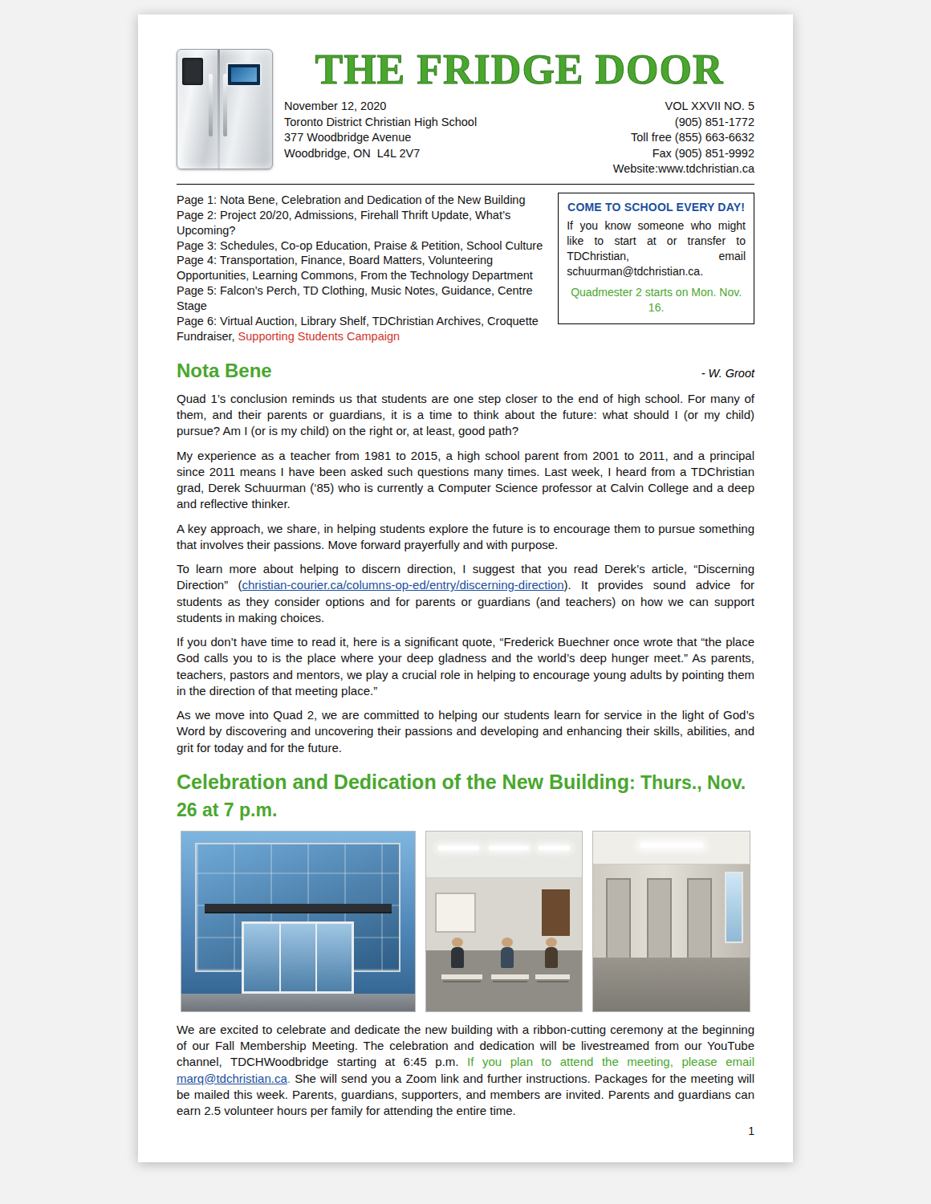THE FRIDGE DOOR
November 12, 2020
Toronto District Christian High School
377 Woodbridge Avenue
Woodbridge, ON L4L 2V7
VOL XXVII NO. 5
(905) 851-1772
Toll free (855) 663-6632
Fax (905) 851-9992
Website:www.tdchristian.ca
Page 1: Nota Bene, Celebration and Dedication of the New Building
Page 2: Project 20/20, Admissions, Firehall Thrift Update, What’s Upcoming?
Page 3: Schedules, Co-op Education, Praise & Petition, School Culture
Page 4: Transportation, Finance, Board Matters, Volunteering Opportunities, Learning Commons, From the Technology Department
Page 5: Falcon’s Perch, TD Clothing, Music Notes, Guidance, Centre Stage
Page 6: Virtual Auction, Library Shelf, TDChristian Archives, Croquette Fundraiser, Supporting Students Campaign
COME TO SCHOOL EVERY DAY!
If you know someone who might like to start at or transfer to TDChristian, email schuurman@tdchristian.ca.
Quadmester 2 starts on Mon. Nov. 16.
Nota Bene - W. Groot
Quad 1’s conclusion reminds us that students are one step closer to the end of high school. For many of them, and their parents or guardians, it is a time to think about the future: what should I (or my child) pursue? Am I (or is my child) on the right or, at least, good path?
My experience as a teacher from 1981 to 2015, a high school parent from 2001 to 2011, and a principal since 2011 means I have been asked such questions many times. Last week, I heard from a TDChristian grad, Derek Schuurman (‘85) who is currently a Computer Science professor at Calvin College and a deep and reflective thinker.
A key approach, we share, in helping students explore the future is to encourage them to pursue something that involves their passions. Move forward prayerfully and with purpose.
To learn more about helping to discern direction, I suggest that you read Derek’s article, “Discerning Direction” (christian-courier.ca/columns-op-ed/entry/discerning-direction). It provides sound advice for students as they consider options and for parents or guardians (and teachers) on how we can support students in making choices.
If you don’t have time to read it, here is a significant quote, “Frederick Buechner once wrote that “the place God calls you to is the place where your deep gladness and the world’s deep hunger meet.” As parents, teachers, pastors and mentors, we play a crucial role in helping to encourage young adults by pointing them in the direction of that meeting place.”
As we move into Quad 2, we are committed to helping our students learn for service in the light of God’s Word by discovering and uncovering their passions and developing and enhancing their skills, abilities, and grit for today and for the future.
Celebration and Dedication of the New Building: Thurs., Nov. 26 at 7 p.m.
We are excited to celebrate and dedicate the new building with a ribbon-cutting ceremony at the beginning of our Fall Membership Meeting. The celebration and dedication will be livestreamed from our YouTube channel, TDCHWoodbridge starting at 6:45 p.m. If you plan to attend the meeting, please email marq@tdchristian.ca. She will send you a Zoom link and further instructions. Packages for the meeting will be mailed this week. Parents, guardians, supporters, and members are invited. Parents and guardians can earn 2.5 volunteer hours per family for attending the entire time.
1